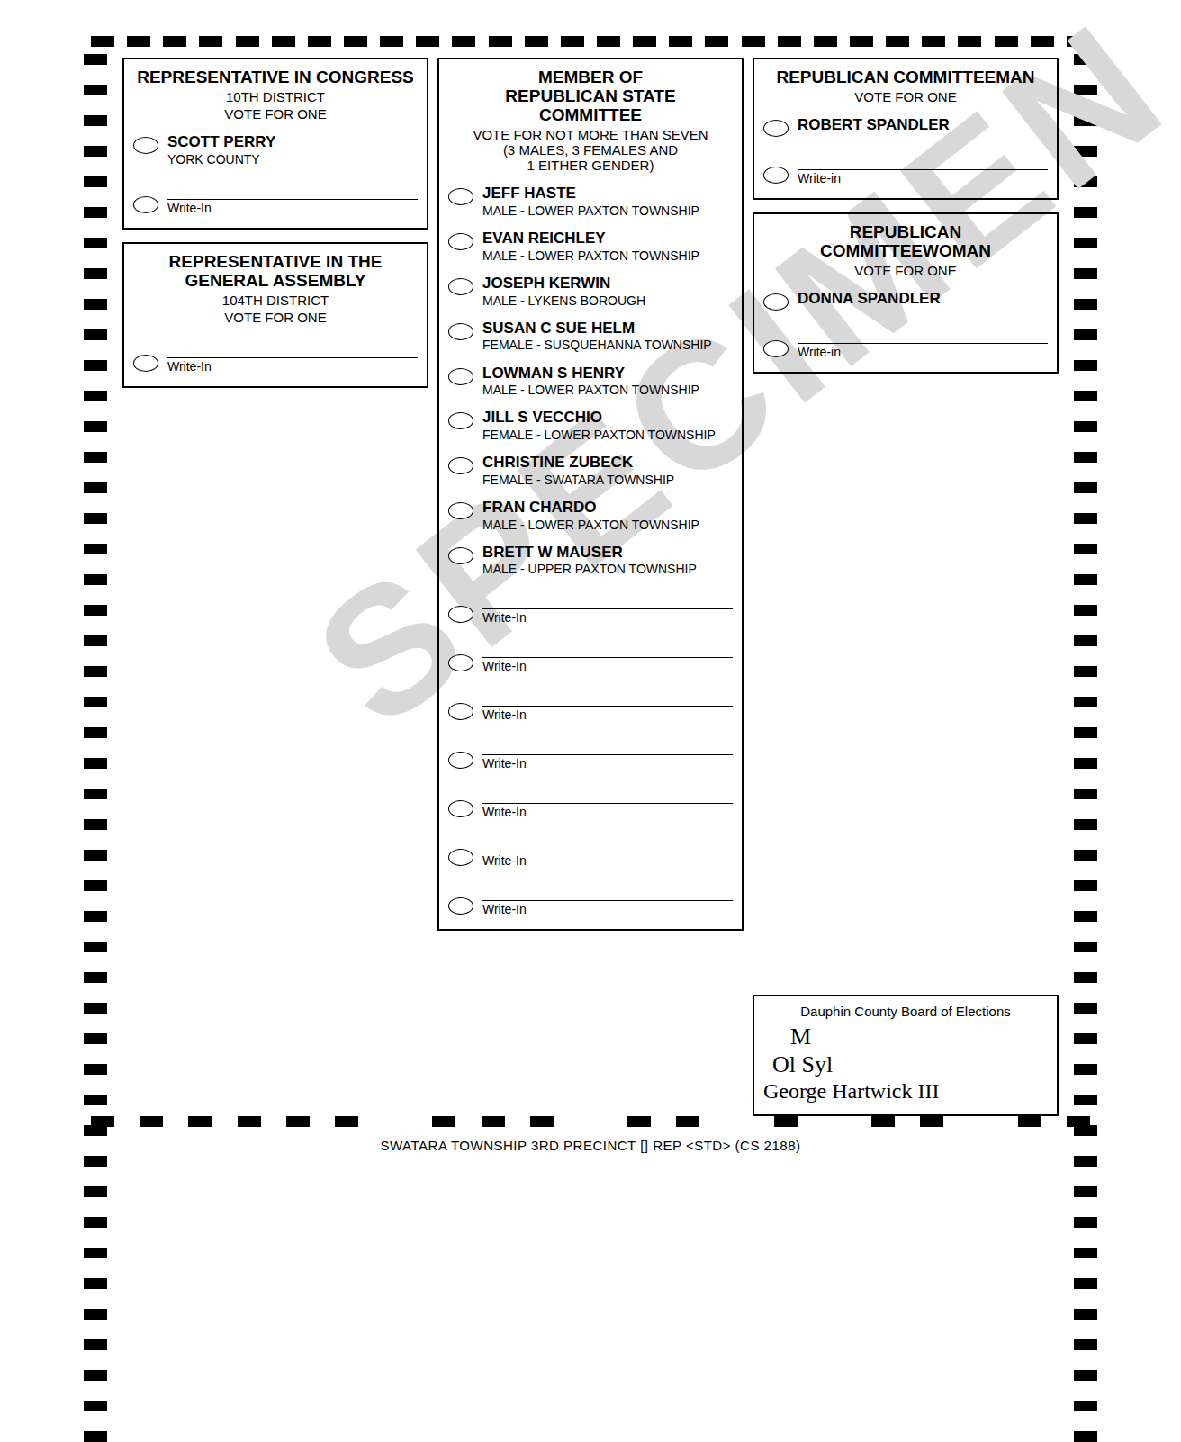SPECIMEN
REPRESENTATIVE IN CONGRESS
10TH DISTRICT
VOTE FOR ONE
SCOTT PERRY
YORK COUNTY
Write-In
REPRESENTATIVE IN THE GENERAL ASSEMBLY
104TH DISTRICT
VOTE FOR ONE
Write-In
MEMBER OF
REPUBLICAN STATE
COMMITTEE
VOTE FOR NOT MORE THAN SEVEN
(3 MALES, 3 FEMALES AND
1 EITHER GENDER)
JEFF HASTE
MALE - LOWER PAXTON TOWNSHIP
EVAN REICHLEY
MALE - LOWER PAXTON TOWNSHIP
JOSEPH KERWIN
MALE - LYKENS BOROUGH
SUSAN C SUE HELM
FEMALE - SUSQUEHANNA TOWNSHIP
LOWMAN S HENRY
MALE - LOWER PAXTON TOWNSHIP
JILL S VECCHIO
FEMALE - LOWER PAXTON TOWNSHIP
CHRISTINE ZUBECK
FEMALE - SWATARA TOWNSHIP
FRAN CHARDO
MALE - LOWER PAXTON TOWNSHIP
BRETT W MAUSER
MALE - UPPER PAXTON TOWNSHIP
Write-In
Write-In
Write-In
Write-In
Write-In
Write-In
Write-In
REPUBLICAN COMMITTEEMAN
VOTE FOR ONE
ROBERT SPANDLER
Write-in
REPUBLICAN
COMMITTEEWOMAN
VOTE FOR ONE
DONNA SPANDLER
Write-in
Dauphin County Board of Elections
M
Ol Syl
George Hartwick III
SWATARA TOWNSHIP 3RD PRECINCT [] REP <STD> (CS 2188)